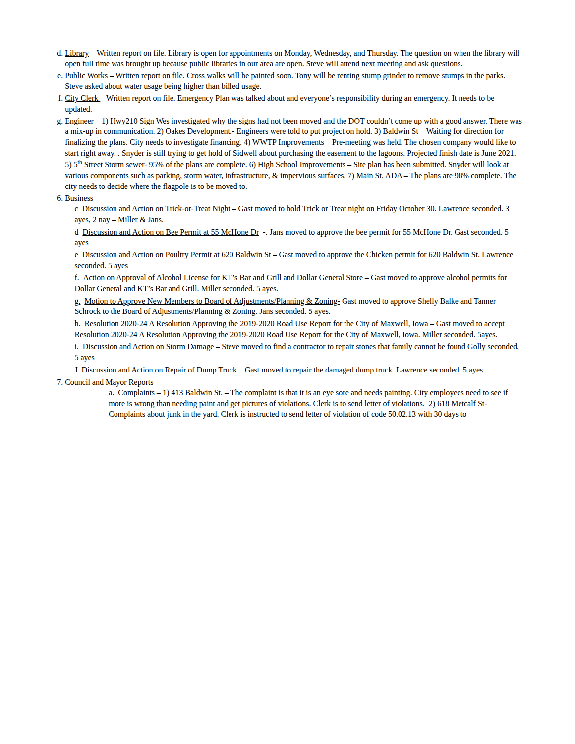Library – Written report on file. Library is open for appointments on Monday, Wednesday, and Thursday. The question on when the library will open full time was brought up because public libraries in our area are open. Steve will attend next meeting and ask questions.
Public Works – Written report on file. Cross walks will be painted soon. Tony will be renting stump grinder to remove stumps in the parks. Steve asked about water usage being higher than billed usage.
City Clerk – Written report on file. Emergency Plan was talked about and everyone’s responsibility during an emergency. It needs to be updated.
Engineer – 1) Hwy210 Sign Wes investigated why the signs had not been moved and the DOT couldn’t come up with a good answer. There was a mix-up in communication. 2) Oakes Development.- Engineers were told to put project on hold. 3) Baldwin St – Waiting for direction for finalizing the plans. City needs to investigate financing. 4) WWTP Improvements – Pre-meeting was held. The chosen company would like to start right away. . Snyder is still trying to get hold of Sidwell about purchasing the easement to the lagoons. Projected finish date is June 2021. 5) 5th Street Storm sewer- 95% of the plans are complete. 6) High School Improvements – Site plan has been submitted. Snyder will look at various components such as parking, storm water, infrastructure, & impervious surfaces. 7) Main St. ADA – The plans are 98% complete. The city needs to decide where the flagpole is to be moved to.
Business
c Discussion and Action on Trick-or-Treat Night – Gast moved to hold Trick or Treat night on Friday October 30. Lawrence seconded. 3 ayes, 2 nay – Miller & Jans.
d Discussion and Action on Bee Permit at 55 McHone Dr -. Jans moved to approve the bee permit for 55 McHone Dr. Gast seconded. 5 ayes
e Discussion and Action on Poultry Permit at 620 Baldwin St – Gast moved to approve the Chicken permit for 620 Baldwin St. Lawrence seconded. 5 ayes
f. Action on Approval of Alcohol License for KT’s Bar and Grill and Dollar General Store – Gast moved to approve alcohol permits for Dollar General and KT’s Bar and Grill. Miller seconded. 5 ayes.
g. Motion to Approve New Members to Board of Adjustments/Planning & Zoning- Gast moved to approve Shelly Balke and Tanner Schrock to the Board of Adjustments/Planning & Zoning. Jans seconded. 5 ayes.
h. Resolution 2020-24 A Resolution Approving the 2019-2020 Road Use Report for the City of Maxwell, Iowa – Gast moved to accept Resolution 2020-24 A Resolution Approving the 2019-2020 Road Use Report for the City of Maxwell, Iowa. Miller seconded. 5ayes.
i. Discussion and Action on Storm Damage – Steve moved to find a contractor to repair stones that family cannot be found Golly seconded. 5 ayes
J Discussion and Action on Repair of Dump Truck – Gast moved to repair the damaged dump truck. Lawrence seconded. 5 ayes.
Council and Mayor Reports –
a. Complaints – 1) 413 Baldwin St. – The complaint is that it is an eye sore and needs painting. City employees need to see if more is wrong than needing paint and get pictures of violations. Clerk is to send letter of violations. 2) 618 Metcalf St-Complaints about junk in the yard. Clerk is instructed to send letter of violation of code 50.02.13 with 30 days to